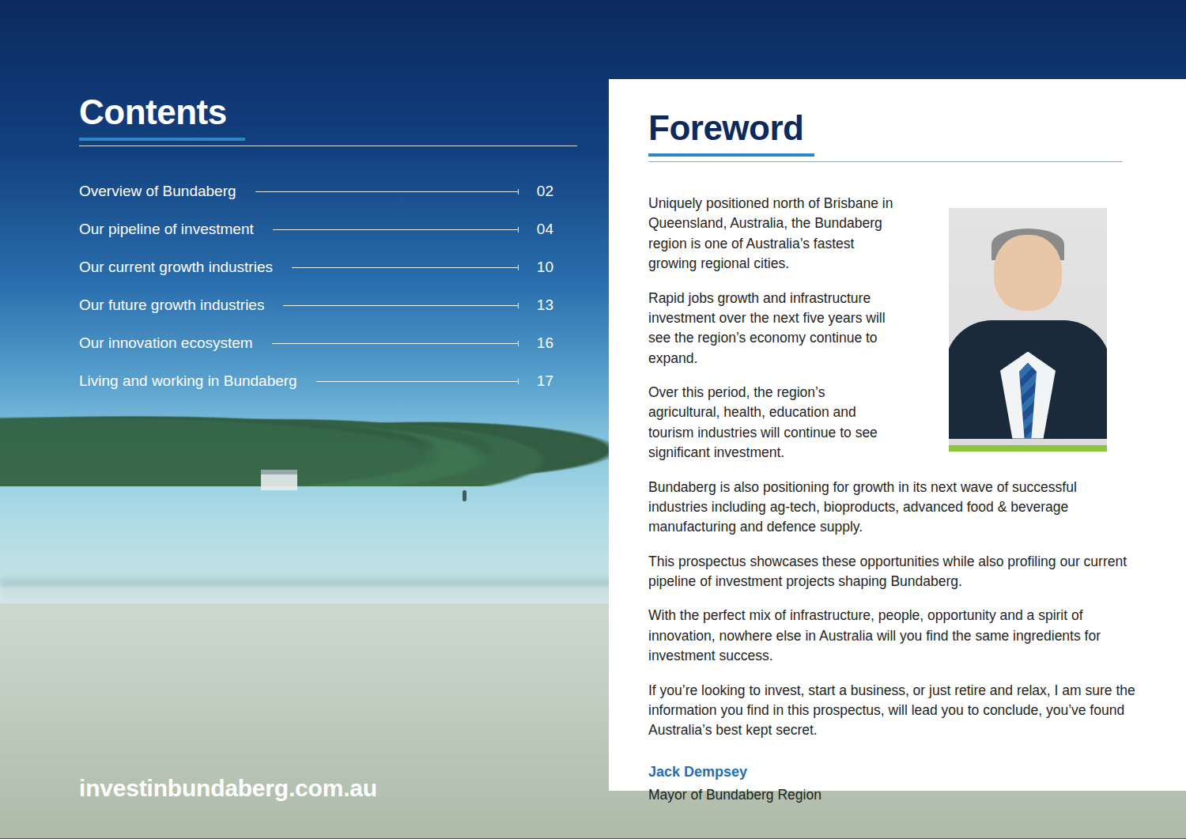Contents
Overview of Bundaberg 02
Our pipeline of investment 04
Our current growth industries 10
Our future growth industries 13
Our innovation ecosystem 16
Living and working in Bundaberg 17
investinbundaberg.com.au
Foreword
Uniquely positioned north of Brisbane in Queensland, Australia, the Bundaberg region is one of Australia’s fastest growing regional cities.
Rapid jobs growth and infrastructure investment over the next five years will see the region’s economy continue to expand.
Over this period, the region’s agricultural, health, education and tourism industries will continue to see significant investment.
Bundaberg is also positioning for growth in its next wave of successful industries including ag-tech, bioproducts, advanced food & beverage manufacturing and defence supply.
This prospectus showcases these opportunities while also profiling our current pipeline of investment projects shaping Bundaberg.
With the perfect mix of infrastructure, people, opportunity and a spirit of innovation, nowhere else in Australia will you find the same ingredients for investment success.
If you’re looking to invest, start a business, or just retire and relax, I am sure the information you find in this prospectus, will lead you to conclude, you’ve found Australia’s best kept secret.
Jack Dempsey
Mayor of Bundaberg Region